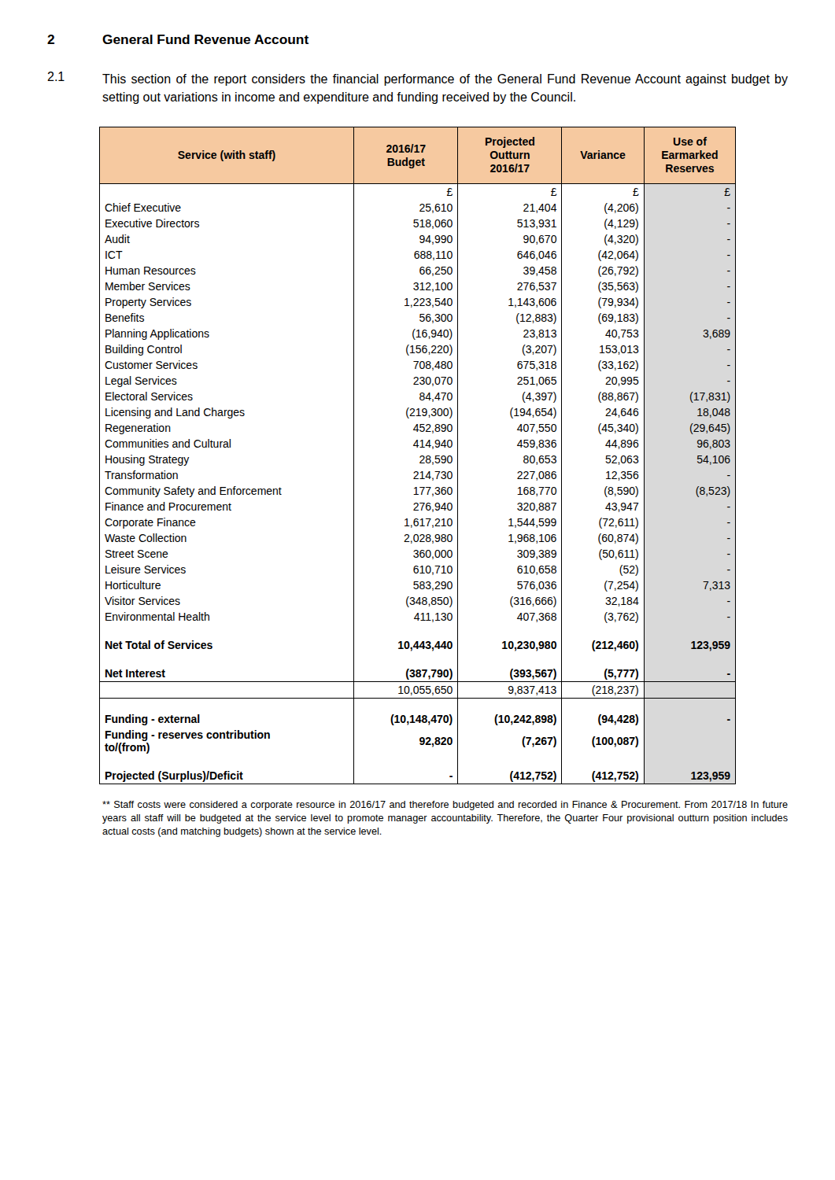2 General Fund Revenue Account
2.1 This section of the report considers the financial performance of the General Fund Revenue Account against budget by setting out variations in income and expenditure and funding received by the Council.
| Service (with staff) | 2016/17 Budget | Projected Outturn 2016/17 | Variance | Use of Earmarked Reserves |
| --- | --- | --- | --- | --- |
| | £ | £ | £ | £ |
| Chief Executive | 25,610 | 21,404 | (4,206) | - |
| Executive Directors | 518,060 | 513,931 | (4,129) | - |
| Audit | 94,990 | 90,670 | (4,320) | - |
| ICT | 688,110 | 646,046 | (42,064) | - |
| Human Resources | 66,250 | 39,458 | (26,792) | - |
| Member Services | 312,100 | 276,537 | (35,563) | - |
| Property Services | 1,223,540 | 1,143,606 | (79,934) | - |
| Benefits | 56,300 | (12,883) | (69,183) | - |
| Planning Applications | (16,940) | 23,813 | 40,753 | 3,689 |
| Building Control | (156,220) | (3,207) | 153,013 | - |
| Customer Services | 708,480 | 675,318 | (33,162) | - |
| Legal Services | 230,070 | 251,065 | 20,995 | - |
| Electoral Services | 84,470 | (4,397) | (88,867) | (17,831) |
| Licensing and Land Charges | (219,300) | (194,654) | 24,646 | 18,048 |
| Regeneration | 452,890 | 407,550 | (45,340) | (29,645) |
| Communities and Cultural | 414,940 | 459,836 | 44,896 | 96,803 |
| Housing Strategy | 28,590 | 80,653 | 52,063 | 54,106 |
| Transformation | 214,730 | 227,086 | 12,356 | - |
| Community Safety and Enforcement | 177,360 | 168,770 | (8,590) | (8,523) |
| Finance and Procurement | 276,940 | 320,887 | 43,947 | - |
| Corporate Finance | 1,617,210 | 1,544,599 | (72,611) | - |
| Waste Collection | 2,028,980 | 1,968,106 | (60,874) | - |
| Street Scene | 360,000 | 309,389 | (50,611) | - |
| Leisure Services | 610,710 | 610,658 | (52) | - |
| Horticulture | 583,290 | 576,036 | (7,254) | 7,313 |
| Visitor Services | (348,850) | (316,666) | 32,184 | - |
| Environmental Health | 411,130 | 407,368 | (3,762) | - |
| Net Total of Services | 10,443,440 | 10,230,980 | (212,460) | 123,959 |
| Net Interest | (387,790) | (393,567) | (5,777) | - |
| | 10,055,650 | 9,837,413 | (218,237) | |
| Funding - external | (10,148,470) | (10,242,898) | (94,428) | - |
| Funding - reserves contribution to/(from) | 92,820 | (7,267) | (100,087) | |
| Projected (Surplus)/Deficit | - | (412,752) | (412,752) | 123,959 |
** Staff costs were considered a corporate resource in 2016/17 and therefore budgeted and recorded in Finance & Procurement. From 2017/18 In future years all staff will be budgeted at the service level to promote manager accountability. Therefore, the Quarter Four provisional outturn position includes actual costs (and matching budgets) shown at the service level.